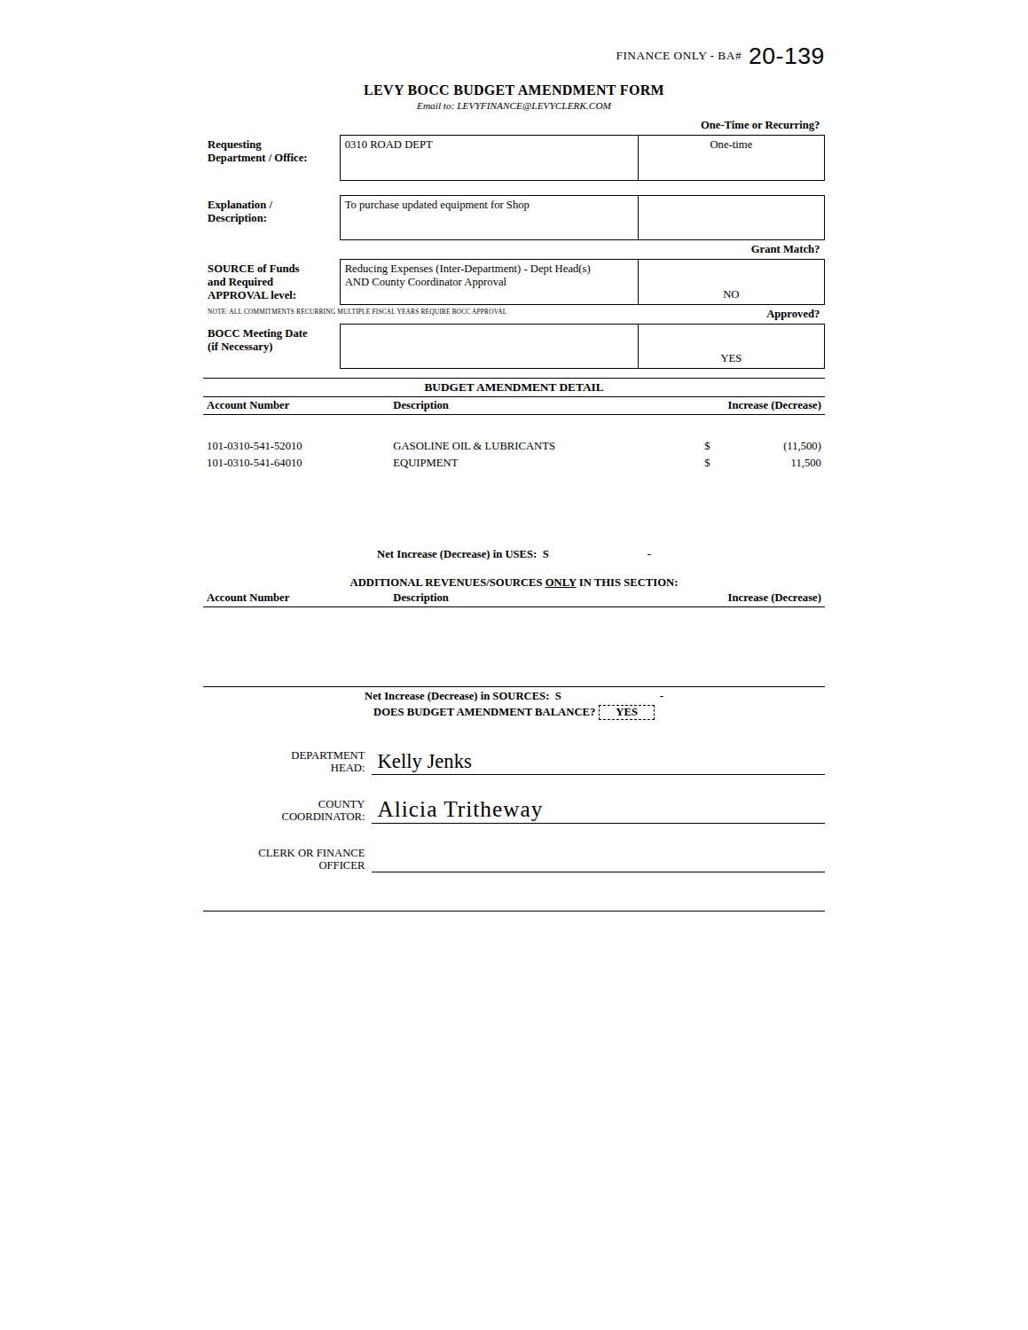FINANCE ONLY - BA# 20-139
LEVY BOCC BUDGET AMENDMENT FORM
Email to: LEVYFINANCE@LEVYCLERK.COM
| | | One-Time or Recurring? |
| Requesting Department / Office: | 0310 ROAD DEPT | One-time |
| Explanation / Description: | To purchase updated equipment for Shop | |
| | | Grant Match? |
| SOURCE of Funds and Required APPROVAL level: | Reducing Expenses (Inter-Department) - Dept Head(s) AND County Coordinator Approval | NO |
| NOTE: ALL COMMITMENTS RECURRING MULTIPLE FISCAL YEARS REQUIRE BOCC APPROVAL | Approved? |
| BOCC Meeting Date (if Necessary) | | YES |
BUDGET AMENDMENT DETAIL
| Account Number | Description | Increase (Decrease) |
| --- | --- | --- |
| 101-0310-541-52010 | GASOLINE OIL & LUBRICANTS | $ (11,500) |
| 101-0310-541-64010 | EQUIPMENT | $ 11,500 |
Net Increase (Decrease) in USES: S-
ADDITIONAL REVENUES/SOURCES ONLY IN THIS SECTION:
| Account Number | Description | Increase (Decrease) |
| --- | --- | --- |
Net Increase (Decrease) in SOURCES: S-
DOES BUDGET AMENDMENT BALANCE?YES
DEPARTMENT
HEAD:
Kelly Jenks
COUNTY
COORDINATOR:
Alicia Tritheway
CLERK OR FINANCE
OFFICER